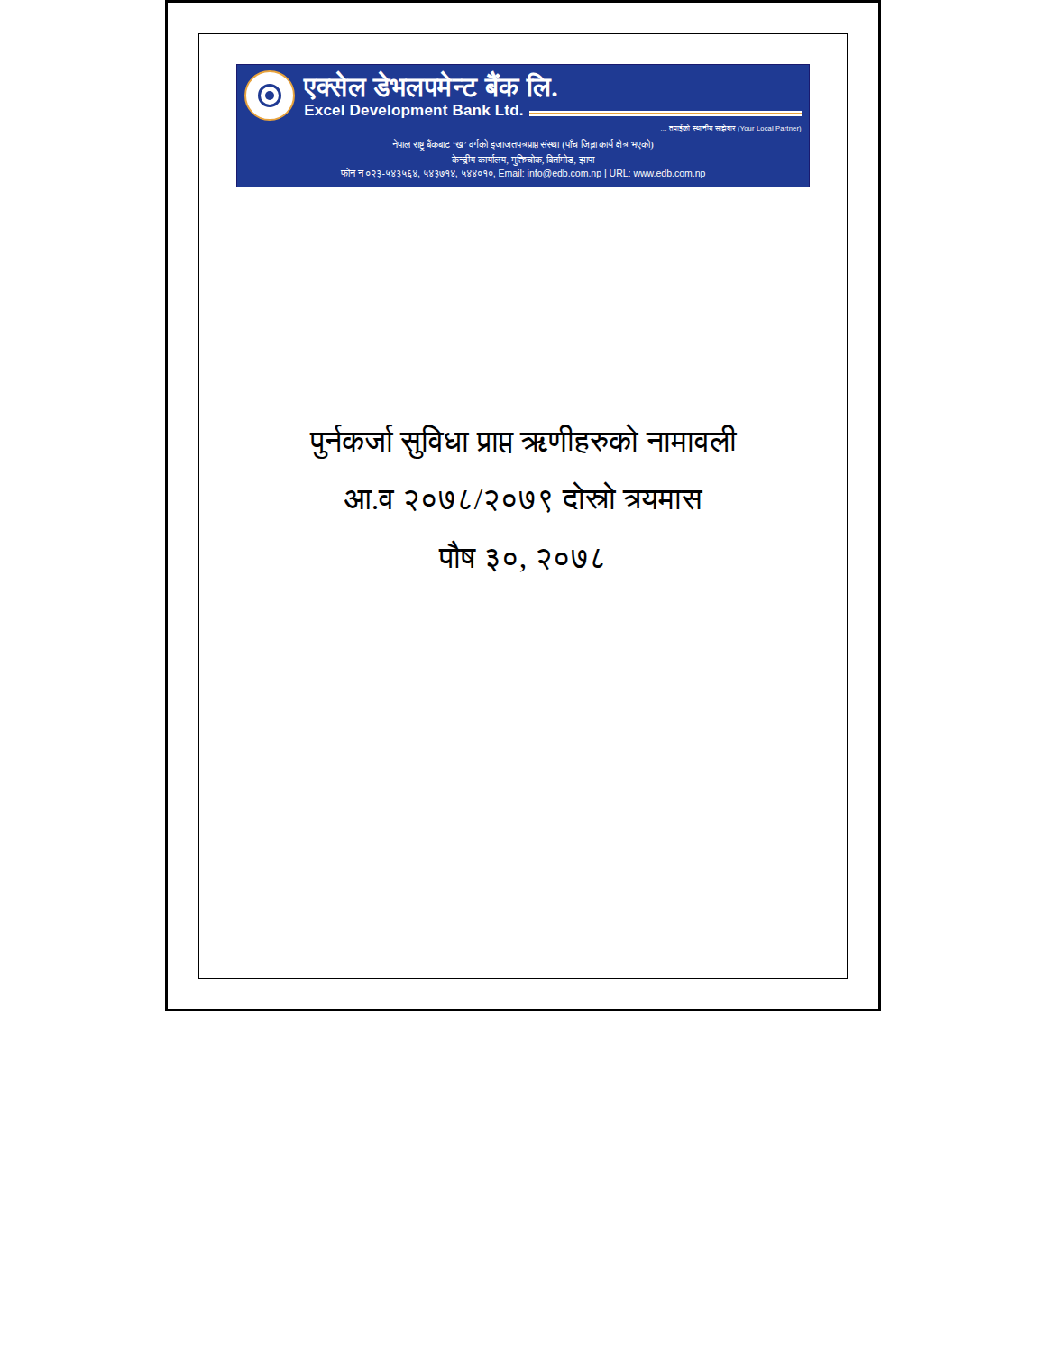एक्सेल डेभलपमेन्ट बैंक लि.
Excel Development Bank Ltd.
... तपाईंको स्थानीय साझेदार (Your Local Partner)
नेपाल राष्ट्र बैंकबाट ‘ख’ वर्गको इजाजतपत्रप्राप्त संस्था (पाँच जिल्ला कार्य क्षेत्र भएको) केन्द्रीय कार्यालय, मुक्तिचोक, बिर्तामोड, झापा फोन नं ०२३-५४३५६४, ५४३७१४, ५४४०१०, Email: info@edb.com.np | URL: www.edb.com.np
पुर्नकर्जा सुविधा प्राप्त ऋणीहरुको नामावली आ.व २०७८/२०७९ दोस्रो त्रयमास पौष ३०, २०७८